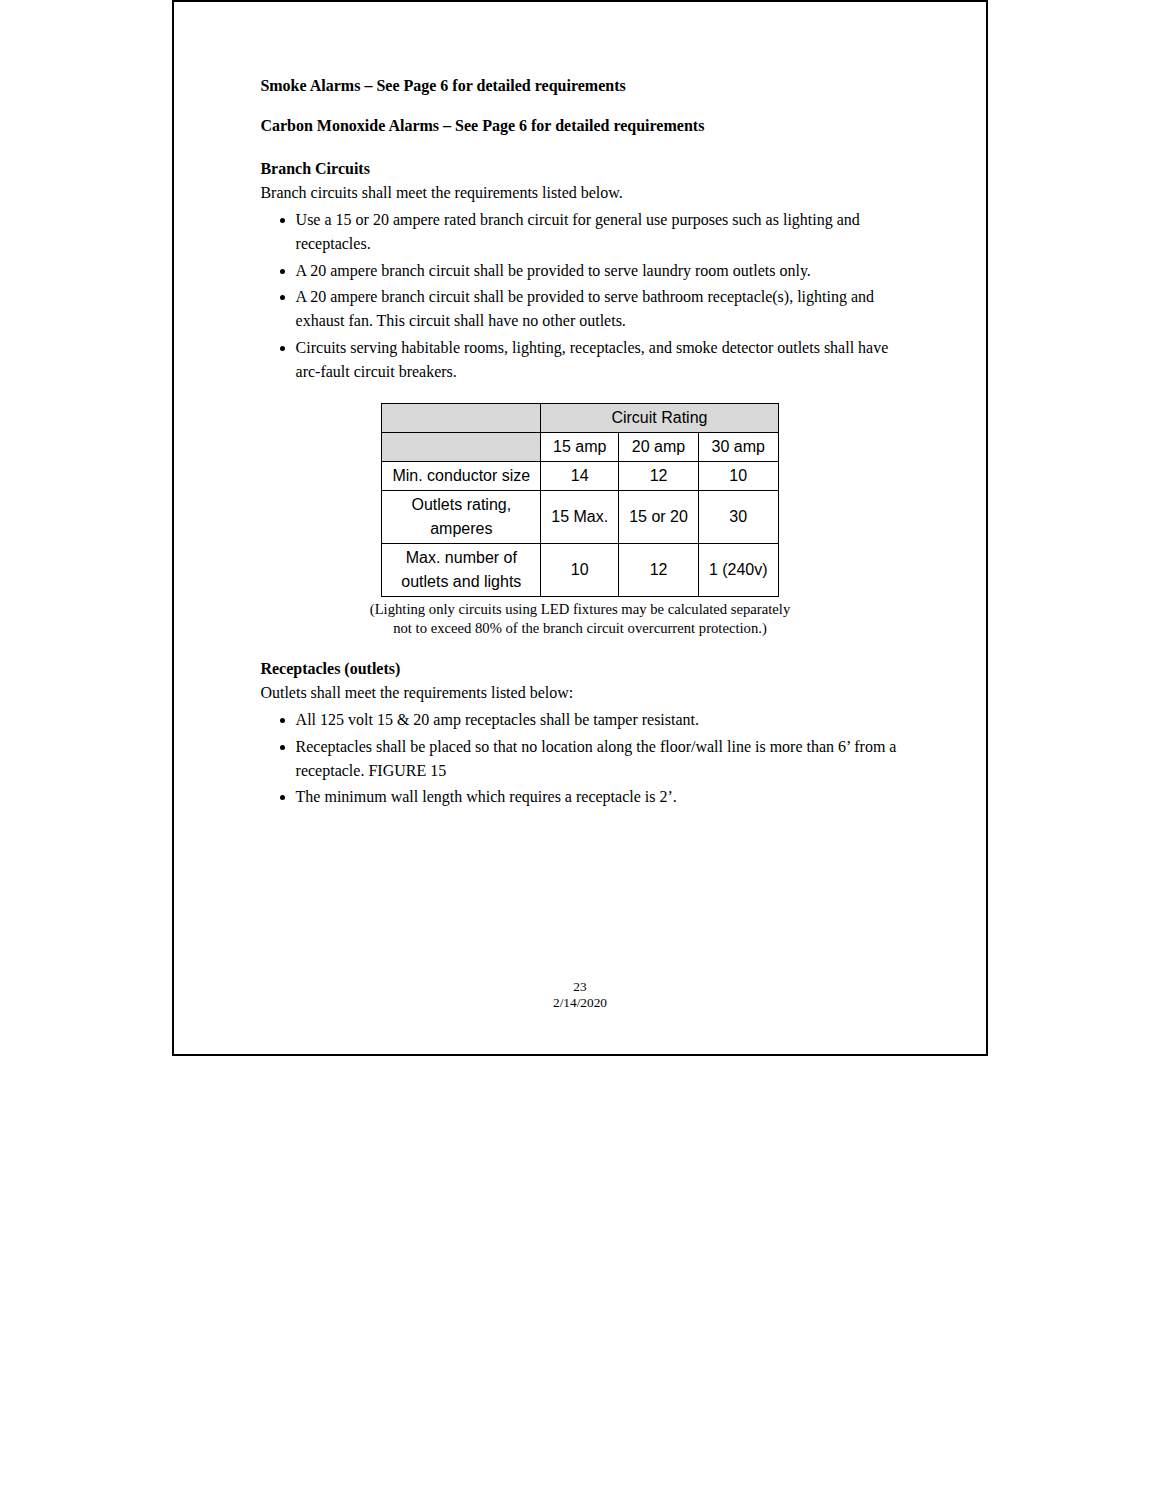Smoke Alarms – See Page 6 for detailed requirements
Carbon Monoxide Alarms – See Page 6 for detailed requirements
Branch Circuits
Branch circuits shall meet the requirements listed below.
Use a 15 or 20 ampere rated branch circuit for general use purposes such as lighting and receptacles.
A 20 ampere branch circuit shall be provided to serve laundry room outlets only.
A 20 ampere branch circuit shall be provided to serve bathroom receptacle(s), lighting and exhaust fan. This circuit shall have no other outlets.
Circuits serving habitable rooms, lighting, receptacles, and smoke detector outlets shall have arc-fault circuit breakers.
| | Circuit Rating |
| | 15 amp | 20 amp | 30 amp |
| Min. conductor size | 14 | 12 | 10 |
| Outlets rating, amperes | 15 Max. | 15 or 20 | 30 |
| Max. number of outlets and lights | 10 | 12 | 1 (240v) |
(Lighting only circuits using LED fixtures may be calculated separately
not to exceed 80% of the branch circuit overcurrent protection.)
Receptacles (outlets)
Outlets shall meet the requirements listed below:
All 125 volt 15 & 20 amp receptacles shall be tamper resistant.
Receptacles shall be placed so that no location along the floor/wall line is more than 6’ from a receptacle. FIGURE 15
The minimum wall length which requires a receptacle is 2’.
23
2/14/2020